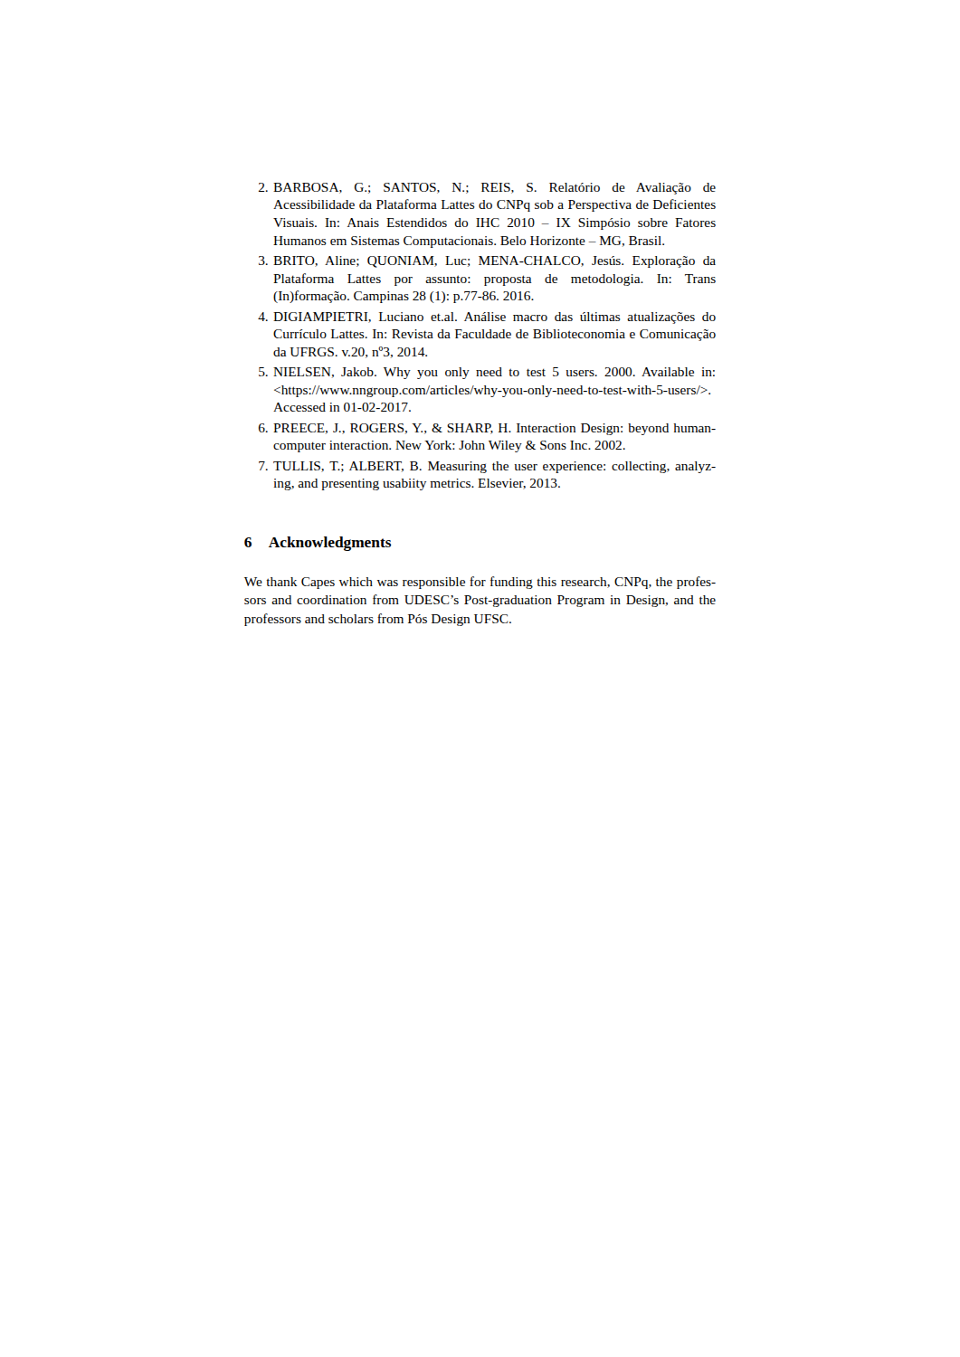2. BARBOSA, G.; SANTOS, N.; REIS, S. Relatório de Avaliação de Acessibilidade da Plataforma Lattes do CNPq sob a Perspectiva de Deficientes Visuais. In: Anais Estendidos do IHC 2010 – IX Simpósio sobre Fatores Humanos em Sistemas Computacionais. Belo Horizonte – MG, Brasil.
3. BRITO, Aline; QUONIAM, Luc; MENA-CHALCO, Jesús. Exploração da Plataforma Lattes por assunto: proposta de metodologia. In: Trans (In)formação. Campinas 28 (1): p.77-86. 2016.
4. DIGIAMPIETRI, Luciano et.al. Análise macro das últimas atualizações do Currículo Lattes. In: Revista da Faculdade de Biblioteconomia e Comunicação da UFRGS. v.20, nº3, 2014.
5. NIELSEN, Jakob. Why you only need to test 5 users. 2000. Available in: <https://www.nngroup.com/articles/why-you-only-need-to-test-with-5-users/>. Accessed in 01-02-2017.
6. PREECE, J., ROGERS, Y., & SHARP, H. Interaction Design: beyond human-computer interaction. New York: John Wiley & Sons Inc. 2002.
7. TULLIS, T.; ALBERT, B. Measuring the user experience: collecting, analyzing, and presenting usabiity metrics. Elsevier, 2013.
6 Acknowledgments
We thank Capes which was responsible for funding this research, CNPq, the professors and coordination from UDESC’s Post-graduation Program in Design, and the professors and scholars from Pós Design UFSC.